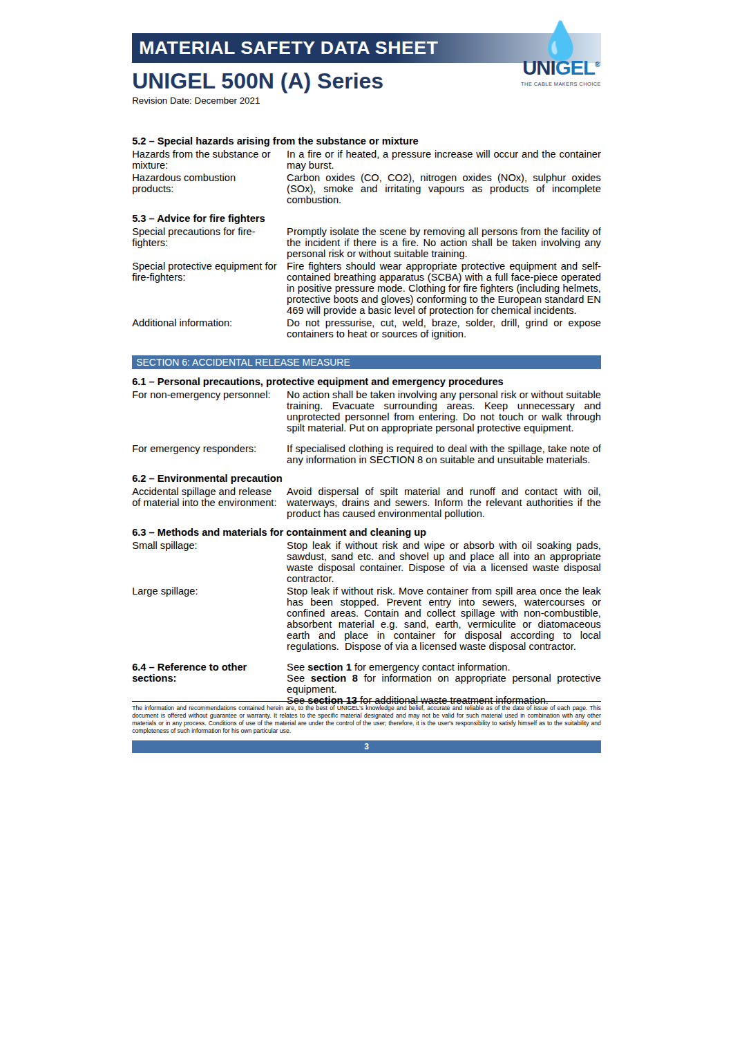💧
UNIGEL®
THE CABLE MAKERS CHOICE
MATERIAL SAFETY DATA SHEET
UNIGEL 500N (A) Series
Revision Date: December 2021
5.2 – Special hazards arising from the substance or mixture
| Hazards from the substance or mixture: | In a fire or if heated, a pressure increase will occur and the container may burst. |
| Hazardous combustion products: | Carbon oxides (CO, CO2), nitrogen oxides (NOx), sulphur oxides (SOx), smoke and irritating vapours as products of incomplete combustion. |
5.3 – Advice for fire fighters
| Special precautions for fire-fighters: | Promptly isolate the scene by removing all persons from the facility of the incident if there is a fire. No action shall be taken involving any personal risk or without suitable training. |
| Special protective equipment for fire-fighters: | Fire fighters should wear appropriate protective equipment and self-contained breathing apparatus (SCBA) with a full face-piece operated in positive pressure mode. Clothing for fire fighters (including helmets, protective boots and gloves) conforming to the European standard EN 469 will provide a basic level of protection for chemical incidents. |
| Additional information: | Do not pressurise, cut, weld, braze, solder, drill, grind or expose containers to heat or sources of ignition. |
SECTION 6: ACCIDENTAL RELEASE MEASURE
6.1 – Personal precautions, protective equipment and emergency procedures
| For non-emergency personnel: | No action shall be taken involving any personal risk or without suitable training. Evacuate surrounding areas. Keep unnecessary and unprotected personnel from entering. Do not touch or walk through spilt material. Put on appropriate personal protective equipment. |
| For emergency responders: | If specialised clothing is required to deal with the spillage, take note of any information in SECTION 8 on suitable and unsuitable materials. |
6.2 – Environmental precaution
| Accidental spillage and release of material into the environment: | Avoid dispersal of spilt material and runoff and contact with oil, waterways, drains and sewers. Inform the relevant authorities if the product has caused environmental pollution. |
6.3 – Methods and materials for containment and cleaning up
| Small spillage: | Stop leak if without risk and wipe or absorb with oil soaking pads, sawdust, sand etc. and shovel up and place all into an appropriate waste disposal container. Dispose of via a licensed waste disposal contractor. |
| Large spillage: | Stop leak if without risk. Move container from spill area once the leak has been stopped. Prevent entry into sewers, watercourses or confined areas. Contain and collect spillage with non-combustible, absorbent material e.g. sand, earth, vermiculite or diatomaceous earth and place in container for disposal according to local regulations. Dispose of via a licensed waste disposal contractor. |
| 6.4 – Reference to other sections: | See section 1 for emergency contact information. See section 8 for information on appropriate personal protective equipment. See section 13 for additional waste treatment information. |
The information and recommendations contained herein are, to the best of UNIGEL's knowledge and belief, accurate and reliable as of the date of issue of each page. This document is offered without guarantee or warranty. It relates to the specific material designated and may not be valid for such material used in combination with any other materials or in any process. Conditions of use of the material are under the control of the user; therefore, it is the user's responsibility to satisfy himself as to the suitability and completeness of such information for his own particular use.
3